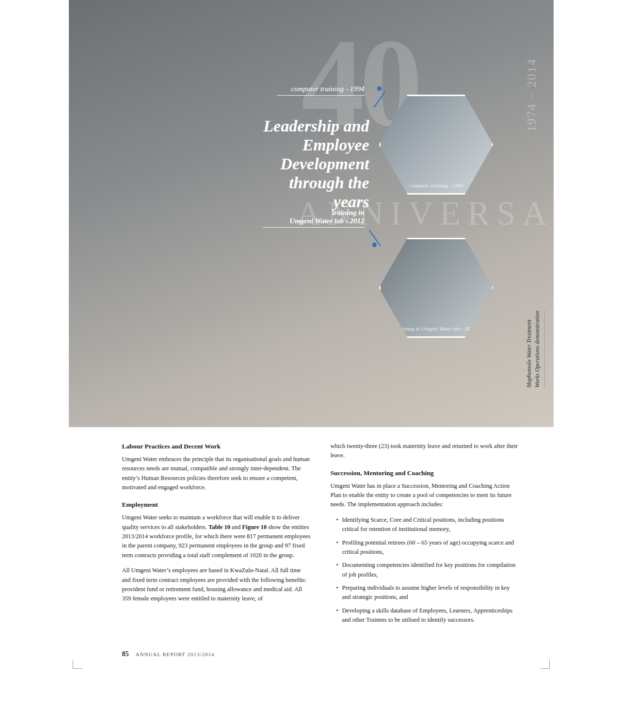40
ANNIVERSARY
1974 – 2014
computer training - 1994
Leadership and
Employee
Development
through the
years
training in
Umgeni Water lab - 2012
computer training - 1994
training in Umgeni Water lab - 2012
Maphumulo Water Treatment
Works Operations demonstration
Labour Practices and Decent Work
Umgeni Water embraces the principle that its organisational goals and human resources needs are mutual, compatible and strongly inter-dependent. The entity’s Human Resources policies therefore seek to ensure a competent, motivated and engaged workforce.
Employment
Umgeni Water seeks to maintain a workforce that will enable it to deliver quality services to all stakeholders. Table 10 and Figure 10 show the entities 2013/2014 workforce profile, for which there were 817 permanent employees in the parent company, 923 permanent employees in the group and 97 fixed term contracts providing a total staff complement of 1020 in the group.
All Umgeni Water’s employees are based in KwaZulu-Natal. All full time and fixed term contract employees are provided with the following benefits: provident fund or retirement fund, housing allowance and medical aid. All 359 female employees were entitled to maternity leave, of
which twenty-three (23) took maternity leave and returned to work after their leave.
Succession, Mentoring and Coaching
Umgeni Water has in place a Succession, Mentoring and Coaching Action Plan to enable the entity to create a pool of competencies to meet its future needs. The implementation approach includes:
Identifying Scarce, Core and Critical positions, including positions critical for retention of institutional memory,
Profiling potential retirees (60 – 65 years of age) occupying scarce and critical positions,
Documenting competencies identified for key positions for compilation of job profiles,
Preparing individuals to assume higher levels of responsibility in key and strategic positions, and
Developing a skills database of Employees, Learners, Apprenticeships and other Trainees to be utilised to identify successors.
85 Annual Report 2013/2014